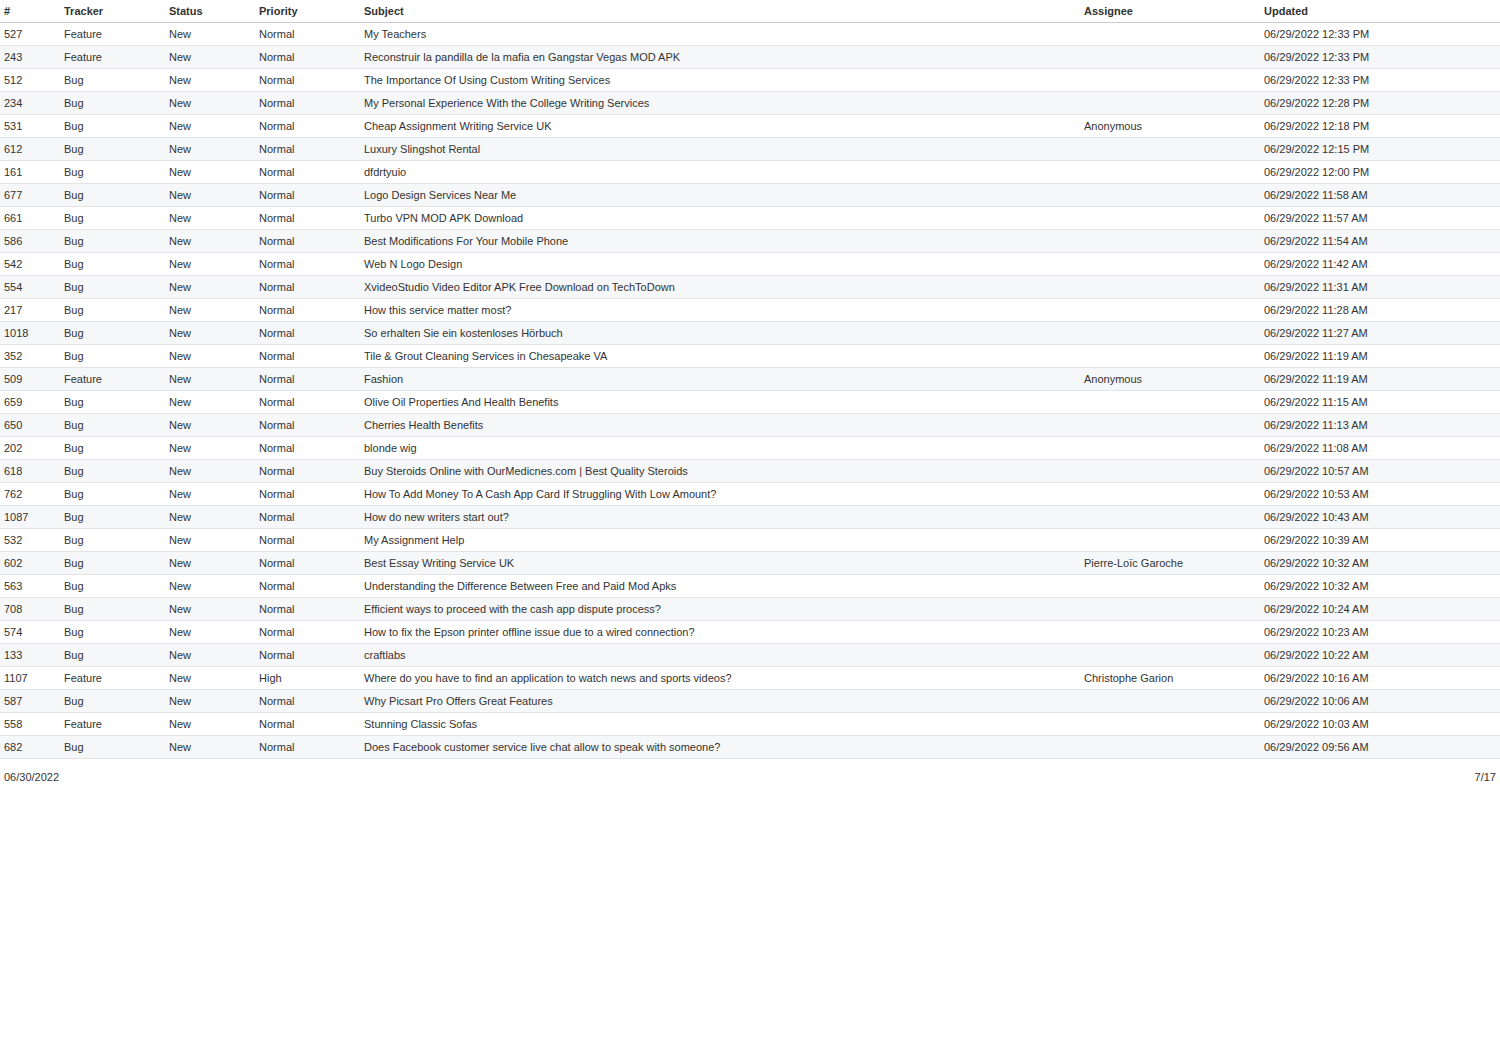| # | Tracker | Status | Priority | Subject | Assignee | Updated |
| --- | --- | --- | --- | --- | --- | --- |
| 527 | Feature | New | Normal | My Teachers | | 06/29/2022 12:33 PM |
| 243 | Feature | New | Normal | Reconstruir la pandilla de la mafia en Gangstar Vegas MOD APK | | 06/29/2022 12:33 PM |
| 512 | Bug | New | Normal | The Importance Of Using Custom Writing Services | | 06/29/2022 12:33 PM |
| 234 | Bug | New | Normal | My Personal Experience With the College Writing Services | | 06/29/2022 12:28 PM |
| 531 | Bug | New | Normal | Cheap Assignment Writing Service UK | Anonymous | 06/29/2022 12:18 PM |
| 612 | Bug | New | Normal | Luxury Slingshot Rental | | 06/29/2022 12:15 PM |
| 161 | Bug | New | Normal | dfdrtyuio | | 06/29/2022 12:00 PM |
| 677 | Bug | New | Normal | Logo Design Services Near Me | | 06/29/2022 11:58 AM |
| 661 | Bug | New | Normal | Turbo VPN MOD APK Download | | 06/29/2022 11:57 AM |
| 586 | Bug | New | Normal | Best Modifications For Your Mobile Phone | | 06/29/2022 11:54 AM |
| 542 | Bug | New | Normal | Web N Logo Design | | 06/29/2022 11:42 AM |
| 554 | Bug | New | Normal | XvideoStudio Video Editor APK Free Download on TechToDown | | 06/29/2022 11:31 AM |
| 217 | Bug | New | Normal | How this service matter most? | | 06/29/2022 11:28 AM |
| 1018 | Bug | New | Normal | So erhalten Sie ein kostenloses Hörbuch | | 06/29/2022 11:27 AM |
| 352 | Bug | New | Normal | Tile & Grout Cleaning Services in Chesapeake VA | | 06/29/2022 11:19 AM |
| 509 | Feature | New | Normal | Fashion | Anonymous | 06/29/2022 11:19 AM |
| 659 | Bug | New | Normal | Olive Oil Properties And Health Benefits | | 06/29/2022 11:15 AM |
| 650 | Bug | New | Normal | Cherries Health Benefits | | 06/29/2022 11:13 AM |
| 202 | Bug | New | Normal | blonde wig | | 06/29/2022 11:08 AM |
| 618 | Bug | New | Normal | Buy Steroids Online with OurMedicnes.com / Best Quality Steroids | | 06/29/2022 10:57 AM |
| 762 | Bug | New | Normal | How To Add Money To A Cash App Card If Struggling With Low Amount? | | 06/29/2022 10:53 AM |
| 1087 | Bug | New | Normal | How do new writers start out? | | 06/29/2022 10:43 AM |
| 532 | Bug | New | Normal | My Assignment Help | | 06/29/2022 10:39 AM |
| 602 | Bug | New | Normal | Best Essay Writing Service UK | Pierre-Loïc Garoche | 06/29/2022 10:32 AM |
| 563 | Bug | New | Normal | Understanding the Difference Between Free and Paid Mod Apks | | 06/29/2022 10:32 AM |
| 708 | Bug | New | Normal | Efficient ways to proceed with the cash app dispute process? | | 06/29/2022 10:24 AM |
| 574 | Bug | New | Normal | How to fix the Epson printer offline issue due to a wired connection? | | 06/29/2022 10:23 AM |
| 133 | Bug | New | Normal | craftlabs | | 06/29/2022 10:22 AM |
| 1107 | Feature | New | High | Where do you have to find an application to watch news and sports videos? | Christophe Garion | 06/29/2022 10:16 AM |
| 587 | Bug | New | Normal | Why Picsart Pro Offers Great Features | | 06/29/2022 10:06 AM |
| 558 | Feature | New | Normal | Stunning Classic Sofas | | 06/29/2022 10:03 AM |
| 682 | Bug | New | Normal | Does Facebook customer service live chat allow to speak with someone? | | 06/29/2022 09:56 AM |
| 06/30/2022 | 7/17 |